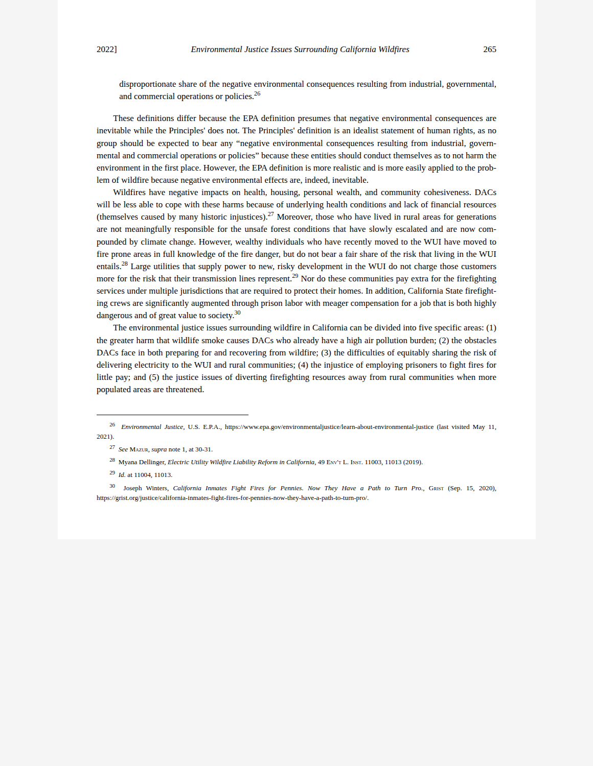2022] Environmental Justice Issues Surrounding California Wildfires 265
disproportionate share of the negative environmental consequences resulting from industrial, governmental, and commercial operations or policies.26
These definitions differ because the EPA definition presumes that negative environmental consequences are inevitable while the Principles' does not. The Principles' definition is an idealist statement of human rights, as no group should be expected to bear any “negative environmental consequences resulting from industrial, governmental and commercial operations or policies” because these entities should conduct themselves as to not harm the environment in the first place. However, the EPA definition is more realistic and is more easily applied to the problem of wildfire because negative environmental effects are, indeed, inevitable.
Wildfires have negative impacts on health, housing, personal wealth, and community cohesiveness. DACs will be less able to cope with these harms because of underlying health conditions and lack of financial resources (themselves caused by many historic injustices).27 Moreover, those who have lived in rural areas for generations are not meaningfully responsible for the unsafe forest conditions that have slowly escalated and are now compounded by climate change. However, wealthy individuals who have recently moved to the WUI have moved to fire prone areas in full knowledge of the fire danger, but do not bear a fair share of the risk that living in the WUI entails.28 Large utilities that supply power to new, risky development in the WUI do not charge those customers more for the risk that their transmission lines represent.29 Nor do these communities pay extra for the firefighting services under multiple jurisdictions that are required to protect their homes. In addition, California State firefighting crews are significantly augmented through prison labor with meager compensation for a job that is both highly dangerous and of great value to society.30
The environmental justice issues surrounding wildfire in California can be divided into five specific areas: (1) the greater harm that wildlife smoke causes DACs who already have a high air pollution burden; (2) the obstacles DACs face in both preparing for and recovering from wildfire; (3) the difficulties of equitably sharing the risk of delivering electricity to the WUI and rural communities; (4) the injustice of employing prisoners to fight fires for little pay; and (5) the justice issues of diverting firefighting resources away from rural communities when more populated areas are threatened.
26 Environmental Justice, U.S. E.P.A., https://www.epa.gov/environmentaljustice/learn-about-environmental-justice (last visited May 11, 2021).
27 See Mazur, supra note 1, at 30-31.
28 Myana Dellinger, Electric Utility Wildfire Liability Reform in California, 49 Env't L. Inst. 11003, 11013 (2019).
29 Id. at 11004, 11013.
30 Joseph Winters, California Inmates Fight Fires for Pennies. Now They Have a Path to Turn Pro., Grist (Sep. 15, 2020), https://grist.org/justice/california-inmates-fight-fires-for-pennies-now-they-have-a-path-to-turn-pro/.